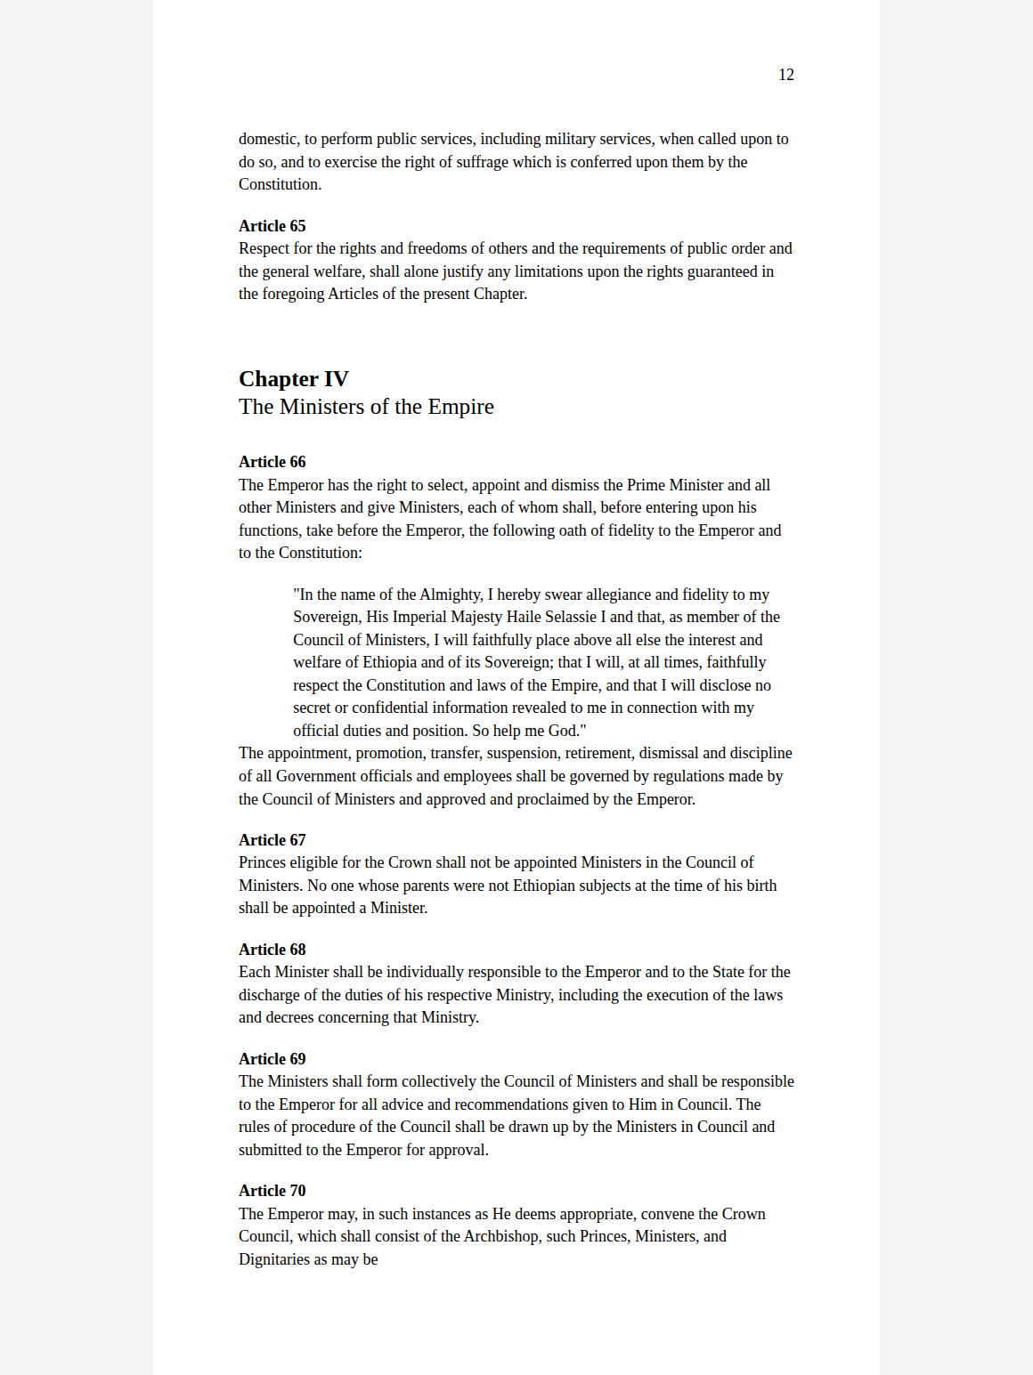12
domestic, to perform public services, including military services, when called upon to do so, and to exercise the right of suffrage which is conferred upon them by the Constitution.
Article 65
Respect for the rights and freedoms of others and the requirements of public order and the general welfare, shall alone justify any limitations upon the rights guaranteed in the foregoing Articles of the present Chapter.
Chapter IV
The Ministers of the Empire
Article 66
The Emperor has the right to select, appoint and dismiss the Prime Minister and all other Ministers and give Ministers, each of whom shall, before entering upon his functions, take before the Emperor, the following oath of fidelity to the Emperor and to the Constitution:
"In the name of the Almighty, I hereby swear allegiance and fidelity to my Sovereign, His Imperial Majesty Haile Selassie I and that, as member of the Council of Ministers, I will faithfully place above all else the interest and welfare of Ethiopia and of its Sovereign; that I will, at all times, faithfully respect the Constitution and laws of the Empire, and that I will disclose no secret or confidential information revealed to me in connection with my official duties and position. So help me God."
The appointment, promotion, transfer, suspension, retirement, dismissal and discipline of all Government officials and employees shall be governed by regulations made by the Council of Ministers and approved and proclaimed by the Emperor.
Article 67
Princes eligible for the Crown shall not be appointed Ministers in the Council of Ministers. No one whose parents were not Ethiopian subjects at the time of his birth shall be appointed a Minister.
Article 68
Each Minister shall be individually responsible to the Emperor and to the State for the discharge of the duties of his respective Ministry, including the execution of the laws and decrees concerning that Ministry.
Article 69
The Ministers shall form collectively the Council of Ministers and shall be responsible to the Emperor for all advice and recommendations given to Him in Council. The rules of procedure of the Council shall be drawn up by the Ministers in Council and submitted to the Emperor for approval.
Article 70
The Emperor may, in such instances as He deems appropriate, convene the Crown Council, which shall consist of the Archbishop, such Princes, Ministers, and Dignitaries as may be